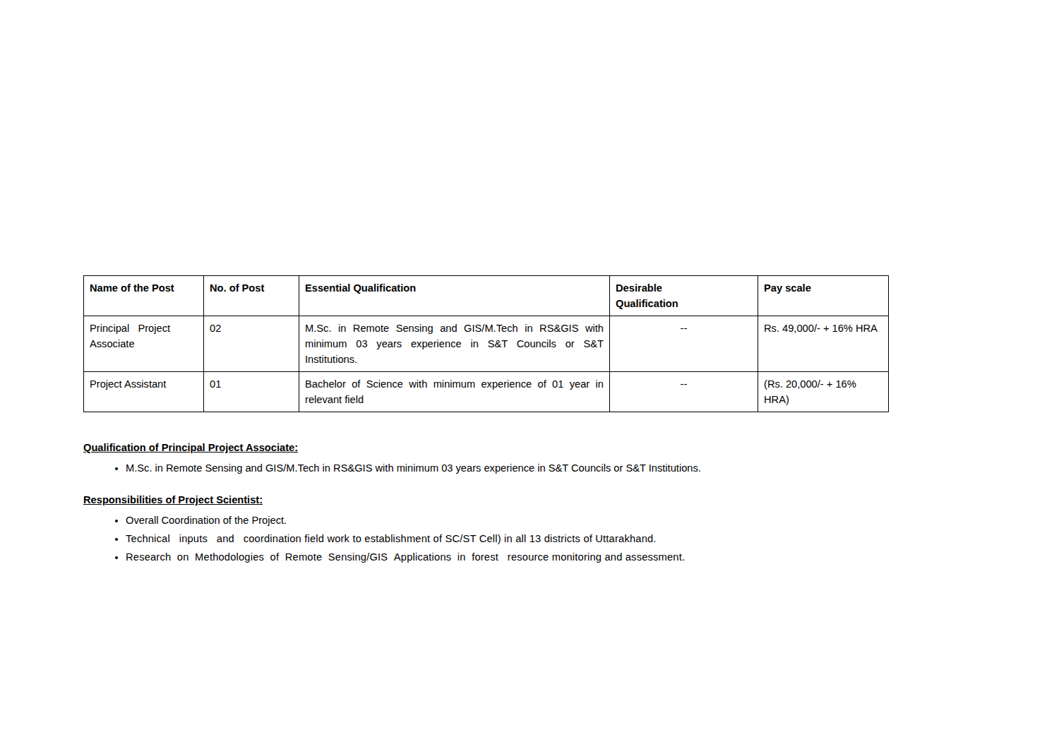| Name of the Post | No. of Post | Essential Qualification | Desirable Qualification | Pay scale |
| --- | --- | --- | --- | --- |
| Principal Project Associate | 02 | M.Sc. in Remote Sensing and GIS/M.Tech in RS&GIS with minimum 03 years experience in S&T Councils or S&T Institutions. | -- | Rs. 49,000/- + 16% HRA |
| Project Assistant | 01 | Bachelor of Science with minimum experience of 01 year in relevant field | -- | (Rs. 20,000/- + 16% HRA) |
Qualification of Principal Project Associate:
M.Sc. in Remote Sensing and GIS/M.Tech in RS&GIS with minimum 03 years experience in S&T Councils or S&T Institutions.
Responsibilities of Project Scientist:
Overall Coordination of the Project.
Technical inputs and coordination field work to establishment of SC/ST Cell) in all 13 districts of Uttarakhand.
Research on Methodologies of Remote Sensing/GIS Applications in forest resource monitoring and assessment.